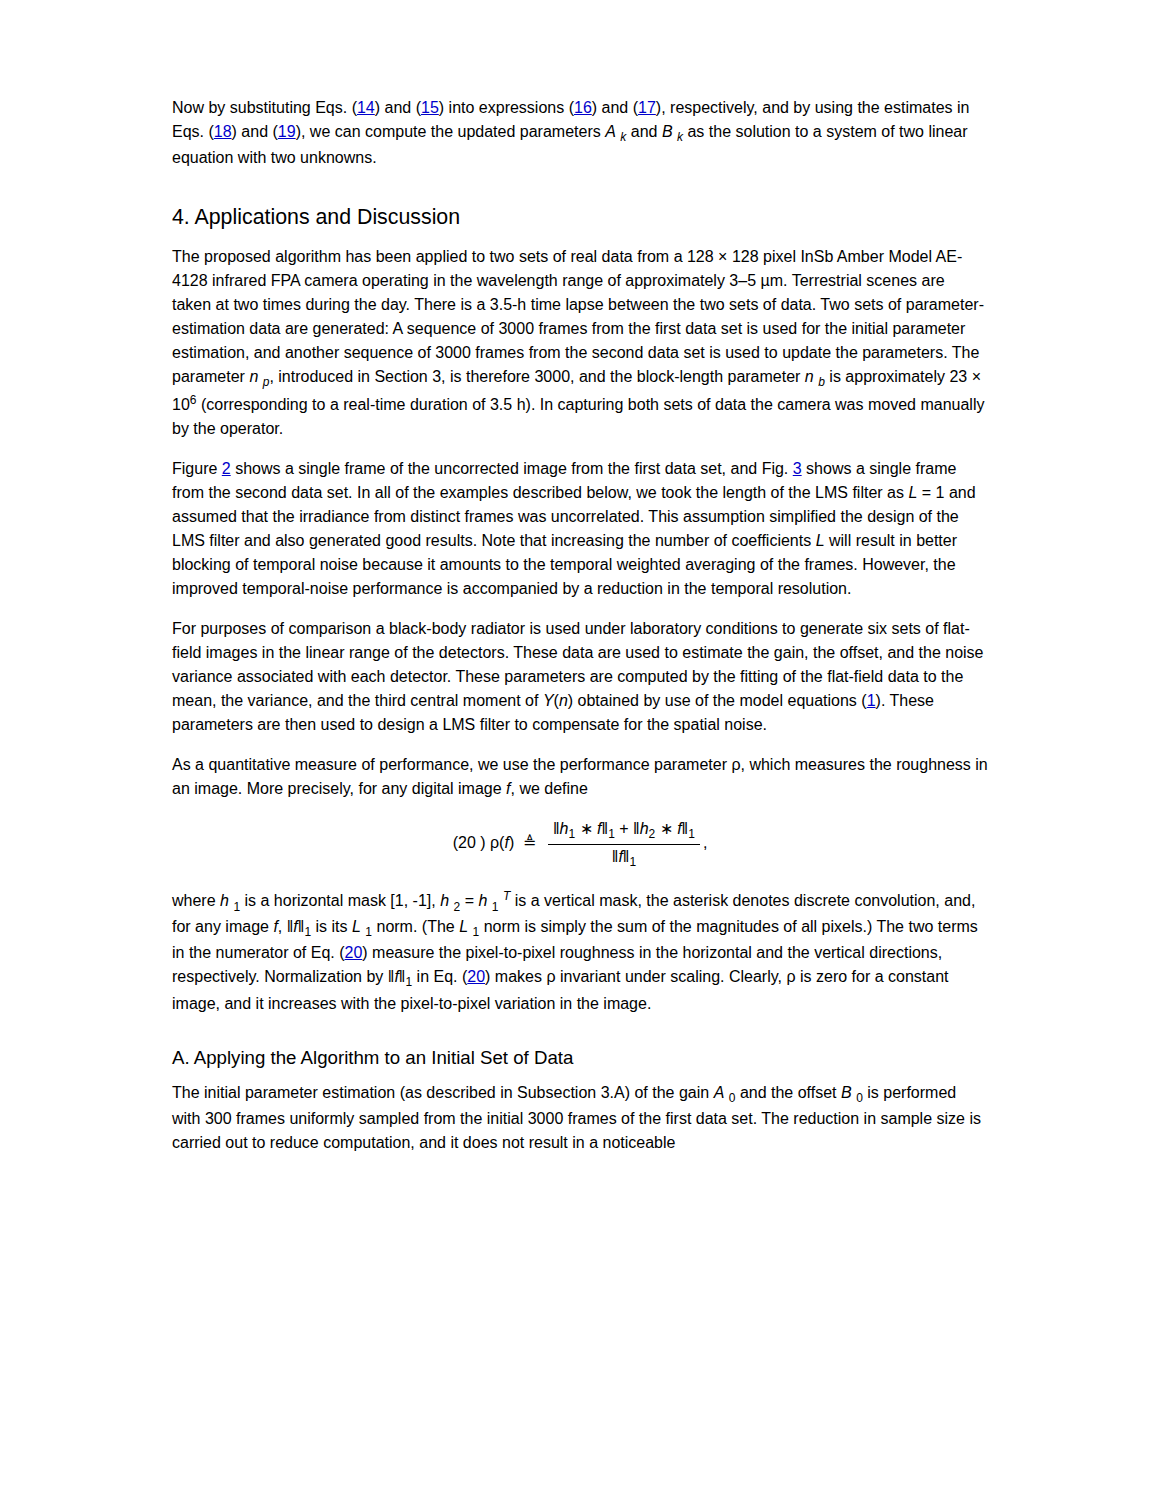Now by substituting Eqs. (14) and (15) into expressions (16) and (17), respectively, and by using the estimates in Eqs. (18) and (19), we can compute the updated parameters A k and B k as the solution to a system of two linear equation with two unknowns.
4. Applications and Discussion
The proposed algorithm has been applied to two sets of real data from a 128 × 128 pixel InSb Amber Model AE-4128 infrared FPA camera operating in the wavelength range of approximately 3–5 µm. Terrestrial scenes are taken at two times during the day. There is a 3.5-h time lapse between the two sets of data. Two sets of parameter-estimation data are generated: A sequence of 3000 frames from the first data set is used for the initial parameter estimation, and another sequence of 3000 frames from the second data set is used to update the parameters. The parameter n p, introduced in Section 3, is therefore 3000, and the block-length parameter n b is approximately 23 × 106 (corresponding to a real-time duration of 3.5 h). In capturing both sets of data the camera was moved manually by the operator.
Figure 2 shows a single frame of the uncorrected image from the first data set, and Fig. 3 shows a single frame from the second data set. In all of the examples described below, we took the length of the LMS filter as L = 1 and assumed that the irradiance from distinct frames was uncorrelated. This assumption simplified the design of the LMS filter and also generated good results. Note that increasing the number of coefficients L will result in better blocking of temporal noise because it amounts to the temporal weighted averaging of the frames. However, the improved temporal-noise performance is accompanied by a reduction in the temporal resolution.
For purposes of comparison a black-body radiator is used under laboratory conditions to generate six sets of flat-field images in the linear range of the detectors. These data are used to estimate the gain, the offset, and the noise variance associated with each detector. These parameters are computed by the fitting of the flat-field data to the mean, the variance, and the third central moment of Y(n) obtained by use of the model equations (1). These parameters are then used to design a LMS filter to compensate for the spatial noise.
As a quantitative measure of performance, we use the performance parameter ρ, which measures the roughness in an image. More precisely, for any digital image f, we define
(20 ) ρ(f) ≜ ‖h1 ∗ f‖1 + ‖h2 ∗ f‖1 ‖f‖1 ,
where h 1 is a horizontal mask [1, -1], h 2 = h 1 T is a vertical mask, the asterisk denotes discrete convolution, and, for any image f, ‖f‖1 is its L 1 norm. (The L 1 norm is simply the sum of the magnitudes of all pixels.) The two terms in the numerator of Eq. (20) measure the pixel-to-pixel roughness in the horizontal and the vertical directions, respectively. Normalization by ‖f‖1 in Eq. (20) makes ρ invariant under scaling. Clearly, ρ is zero for a constant image, and it increases with the pixel-to-pixel variation in the image.
A. Applying the Algorithm to an Initial Set of Data
The initial parameter estimation (as described in Subsection 3.A) of the gain A 0 and the offset B 0 is performed with 300 frames uniformly sampled from the initial 3000 frames of the first data set. The reduction in sample size is carried out to reduce computation, and it does not result in a noticeable